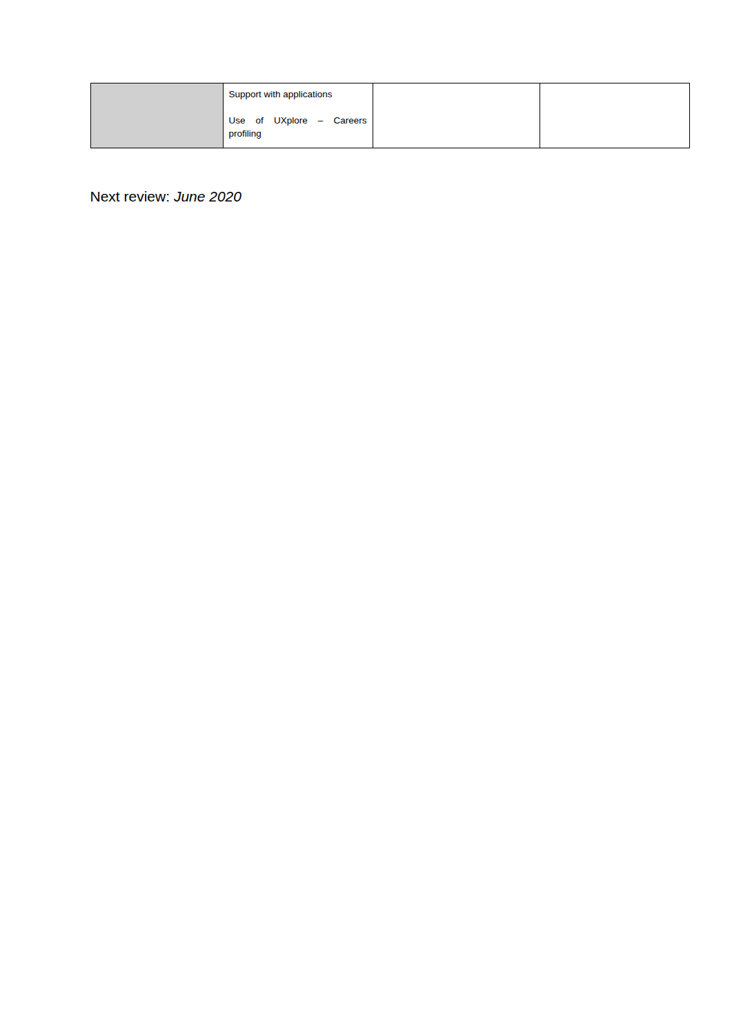| | Support with applications Use of UXplore – Careers profiling | | |
Next review: June 2020